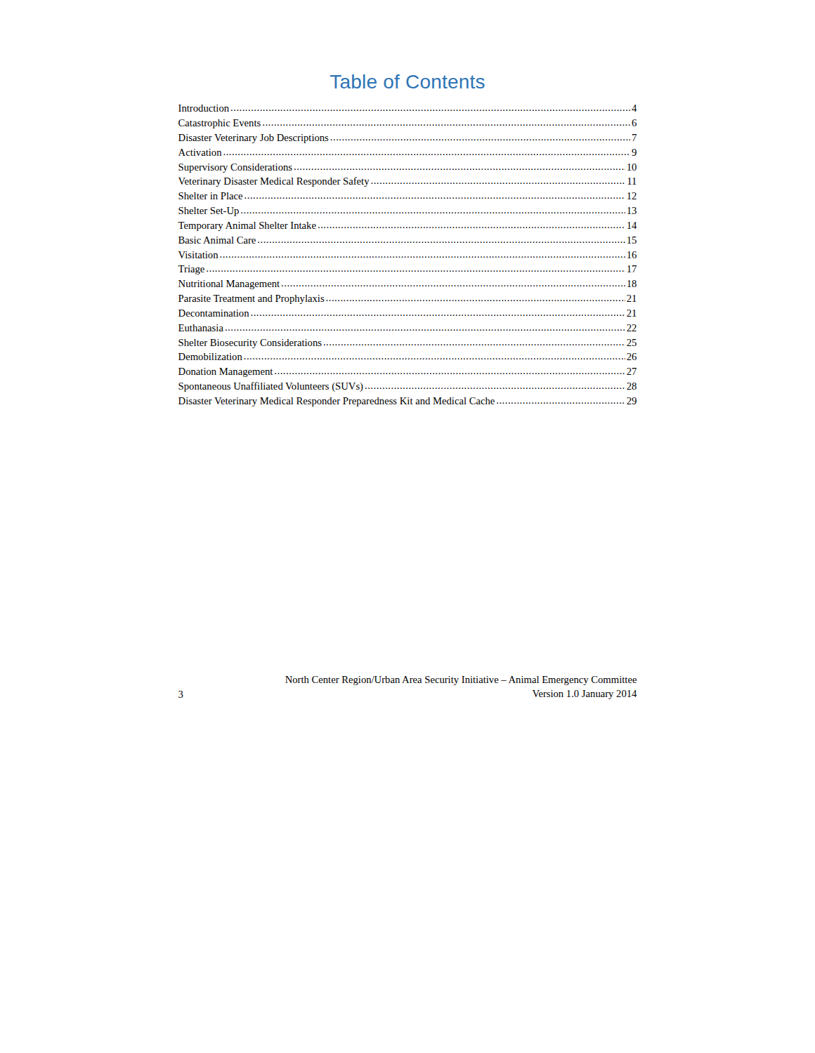Table of Contents
Introduction.................................................................................................................................................................................. 4
Catastrophic Events..................................................................................................................................................... 6
Disaster Veterinary Job Descriptions............................................................................................................................. 7
Activation..................................................................................................................................................................... 9
Supervisory Considerations......................................................................................................................................... 10
Veterinary Disaster Medical Responder Safety................................................................................................. 11
Shelter in Place............................................................................................................................................................. 12
Shelter Set-Up.............................................................................................................................................................. 13
Temporary Animal Shelter Intake................................................................................................................................. 14
Basic Animal Care....................................................................................................................................................... 15
Visitation....................................................................................................................................................................... 16
Triage............................................................................................................................................................................. 17
Nutritional Management............................................................................................................................................... 18
Parasite Treatment and Prophylaxis.............................................................................................................................. 21
Decontamination........................................................................................................................................................... 21
Euthanasia.................................................................................................................................................................... 22
Shelter Biosecurity Considerations................................................................................................................................ 25
Demobilization............................................................................................................................................................. 26
Donation Management.................................................................................................................................................. 27
Spontaneous Unaffiliated Volunteers (SUVs)................................................................................................... 28
Disaster Veterinary Medical Responder Preparedness Kit and Medical Cache..................................................... 29
3
North Center Region/Urban Area Security Initiative – Animal Emergency Committee
Version 1.0 January 2014